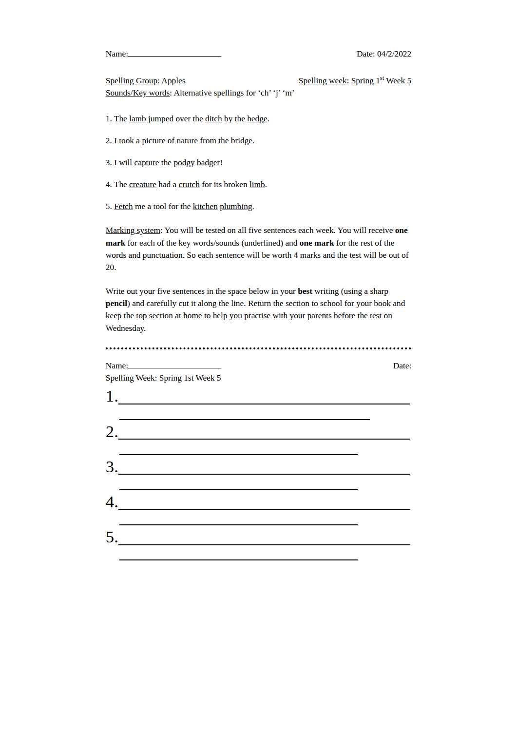Name:
Date: 04/2/2022
Spelling Group: Apples
Spelling week: Spring 1st Week 5
Sounds/Key words: Alternative spellings for ‘ch’ ‘j’ ‘m’
1. The lamb jumped over the ditch by the hedge.
2. I took a picture of nature from the bridge.
3. I will capture the podgy badger!
4. The creature had a crutch for its broken limb.
5. Fetch me a tool for the kitchen plumbing.
Marking system: You will be tested on all five sentences each week. You will receive one mark for each of the key words/sounds (underlined) and one mark for the rest of the words and punctuation. So each sentence will be worth 4 marks and the test will be out of 20.
Write out your five sentences in the space below in your best writing (using a sharp pencil) and carefully cut it along the line. Return the section to school for your book and keep the top section at home to help you practise with your parents before the test on Wednesday.
Name:
Date:
Spelling Week: Spring 1st Week 5
1.
2.
3.
4.
5.